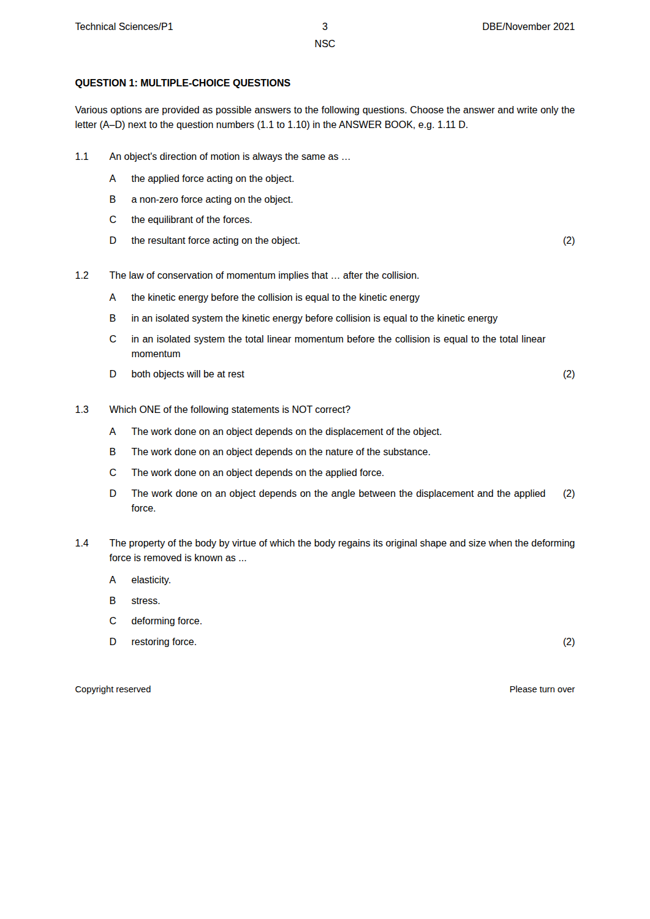Technical Sciences/P1
3
DBE/November 2021
NSC
QUESTION 1: MULTIPLE-CHOICE QUESTIONS
Various options are provided as possible answers to the following questions. Choose the answer and write only the letter (A–D) next to the question numbers (1.1 to 1.10) in the ANSWER BOOK, e.g. 1.11 D.
1.1
An object's direction of motion is always the same as …
Athe applied force acting on the object.
Ba non-zero force acting on the object.
Cthe equilibrant of the forces.
Dthe resultant force acting on the object.(2)
1.2
The law of conservation of momentum implies that … after the collision.
Athe kinetic energy before the collision is equal to the kinetic energy
Bin an isolated system the kinetic energy before collision is equal to the kinetic energy
Cin an isolated system the total linear momentum before the collision is equal to the total linear momentum
Dboth objects will be at rest(2)
1.3
Which ONE of the following statements is NOT correct?
AThe work done on an object depends on the displacement of the object.
BThe work done on an object depends on the nature of the substance.
CThe work done on an object depends on the applied force.
DThe work done on an object depends on the angle between the displacement and the applied force.(2)
1.4
The property of the body by virtue of which the body regains its original shape and size when the deforming force is removed is known as ...
Aelasticity.
Bstress.
Cdeforming force.
Drestoring force.(2)
Copyright reserved
Please turn over